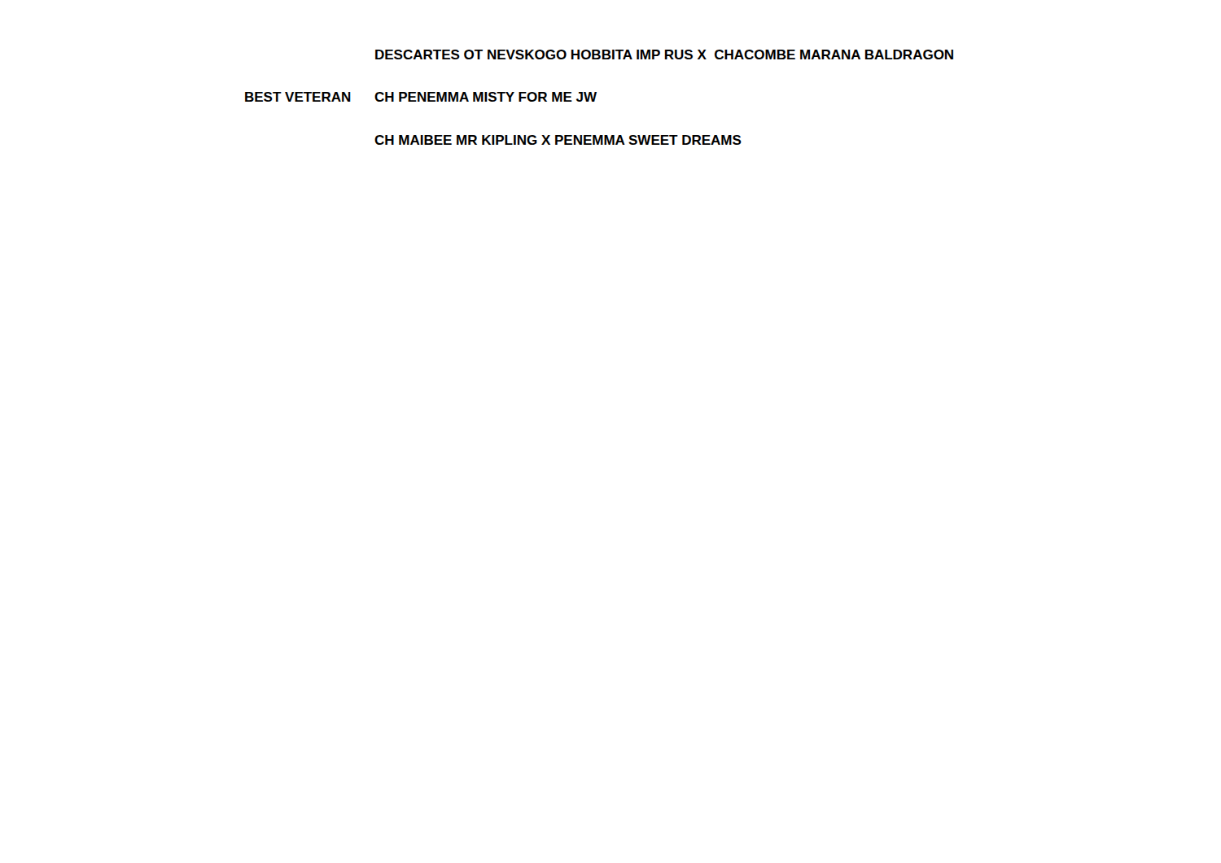| | DESCARTES OT NEVSKOGO HOBBITA IMP RUS X CHACOMBE MARANA BALDRAGON |
| BEST VETERAN | CH PENEMMA MISTY FOR ME JW |
| | CH MAIBEE MR KIPLING X PENEMMA SWEET DREAMS |